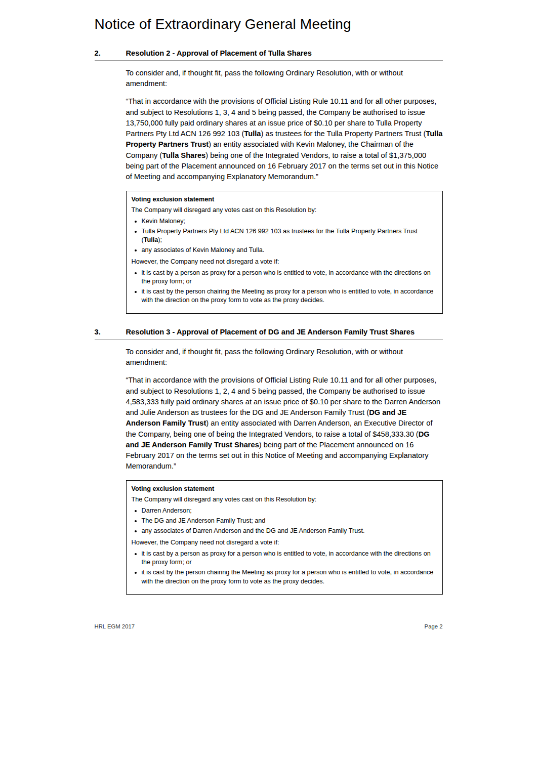Notice of Extraordinary General Meeting
2.
Resolution 2 - Approval of Placement of Tulla Shares
To consider and, if thought fit, pass the following Ordinary Resolution, with or without amendment:
“That in accordance with the provisions of Official Listing Rule 10.11 and for all other purposes, and subject to Resolutions 1, 3, 4 and 5 being passed, the Company be authorised to issue 13,750,000 fully paid ordinary shares at an issue price of $0.10 per share to Tulla Property Partners Pty Ltd ACN 126 992 103 (Tulla) as trustees for the Tulla Property Partners Trust (Tulla Property Partners Trust) an entity associated with Kevin Maloney, the Chairman of the Company (Tulla Shares) being one of the Integrated Vendors, to raise a total of $1,375,000 being part of the Placement announced on 16 February 2017 on the terms set out in this Notice of Meeting and accompanying Explanatory Memorandum.”
Voting exclusion statement
The Company will disregard any votes cast on this Resolution by:
Kevin Maloney;
Tulla Property Partners Pty Ltd ACN 126 992 103 as trustees for the Tulla Property Partners Trust (Tulla);
any associates of Kevin Maloney and Tulla.
However, the Company need not disregard a vote if:
it is cast by a person as proxy for a person who is entitled to vote, in accordance with the directions on the proxy form; or
it is cast by the person chairing the Meeting as proxy for a person who is entitled to vote, in accordance with the direction on the proxy form to vote as the proxy decides.
3.
Resolution 3 - Approval of Placement of DG and JE Anderson Family Trust Shares
To consider and, if thought fit, pass the following Ordinary Resolution, with or without amendment:
“That in accordance with the provisions of Official Listing Rule 10.11 and for all other purposes, and subject to Resolutions 1, 2, 4 and 5 being passed, the Company be authorised to issue 4,583,333 fully paid ordinary shares at an issue price of $0.10 per share to the Darren Anderson and Julie Anderson as trustees for the DG and JE Anderson Family Trust (DG and JE Anderson Family Trust) an entity associated with Darren Anderson, an Executive Director of the Company, being one of being the Integrated Vendors, to raise a total of $458,333.30 (DG and JE Anderson Family Trust Shares) being part of the Placement announced on 16 February 2017 on the terms set out in this Notice of Meeting and accompanying Explanatory Memorandum.”
Voting exclusion statement
The Company will disregard any votes cast on this Resolution by:
Darren Anderson;
The DG and JE Anderson Family Trust; and
any associates of Darren Anderson and the DG and JE Anderson Family Trust.
However, the Company need not disregard a vote if:
it is cast by a person as proxy for a person who is entitled to vote, in accordance with the directions on the proxy form; or
it is cast by the person chairing the Meeting as proxy for a person who is entitled to vote, in accordance with the direction on the proxy form to vote as the proxy decides.
HRL EGM 2017 Page 2